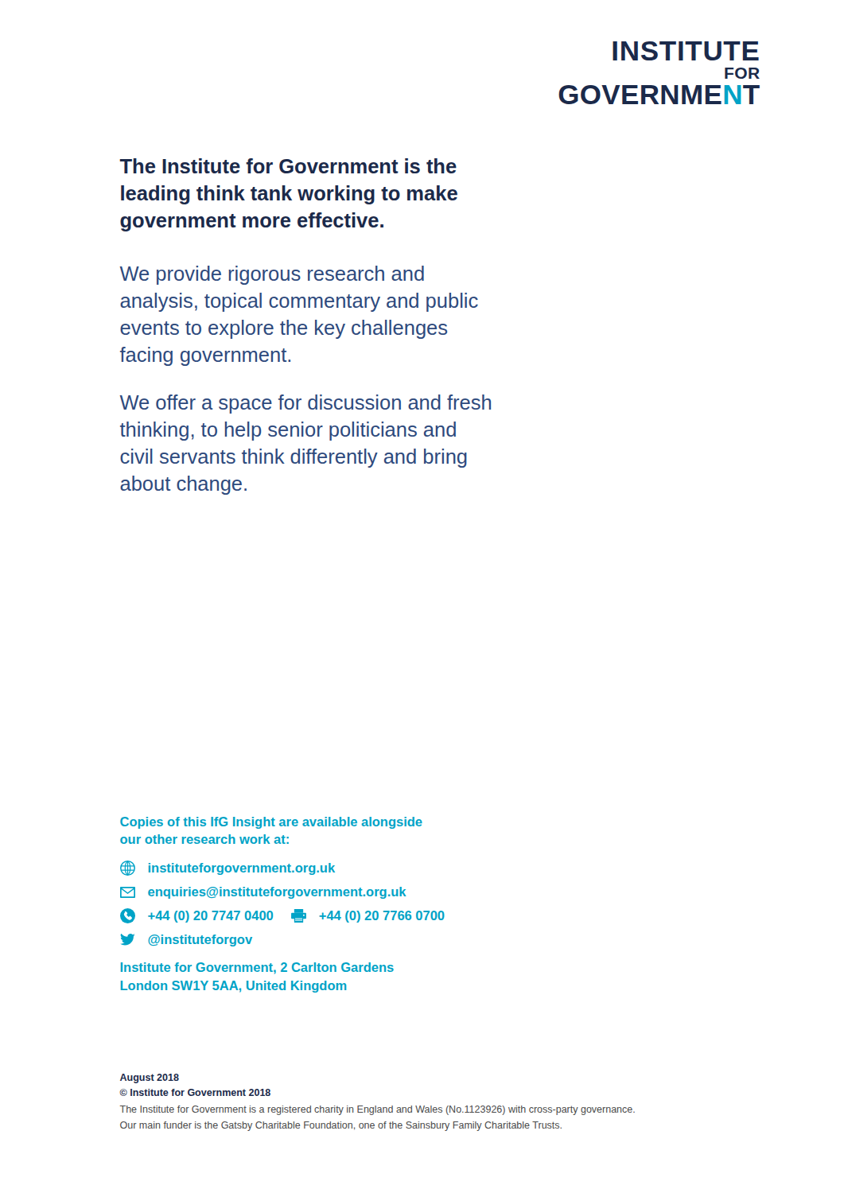INSTITUTE FOR GOVERNMENT
The Institute for Government is the leading think tank working to make government more effective.
We provide rigorous research and analysis, topical commentary and public events to explore the key challenges facing government.
We offer a space for discussion and fresh thinking, to help senior politicians and civil servants think differently and bring about change.
Copies of this IfG Insight are available alongside
our other research work at:
instituteforgovernment.org.uk
enquiries@instituteforgovernment.org.uk
+44 (0) 20 7747 0400 +44 (0) 20 7766 0700
@instituteforgov
Institute for Government, 2 Carlton Gardens
London SW1Y 5AA, United Kingdom
August 2018
© Institute for Government 2018
The Institute for Government is a registered charity in England and Wales (No.1123926) with cross-party governance.
Our main funder is the Gatsby Charitable Foundation, one of the Sainsbury Family Charitable Trusts.